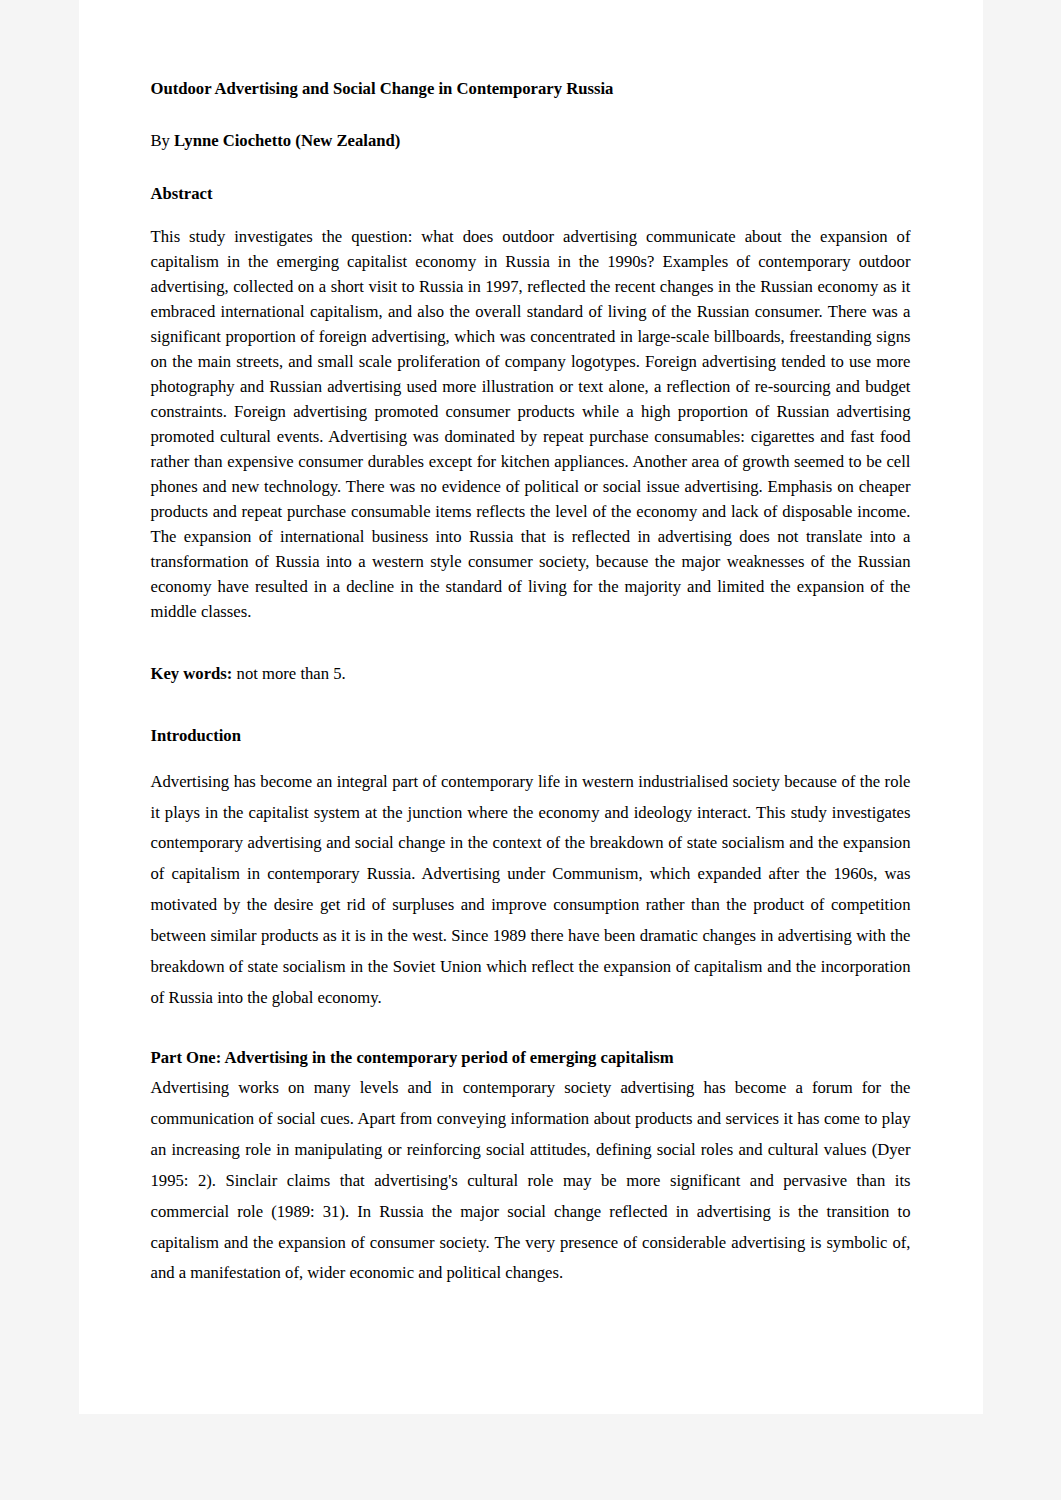Outdoor Advertising and Social Change in Contemporary Russia
By Lynne Ciochetto (New Zealand)
Abstract
This study investigates the question: what does outdoor advertising communicate about the expansion of capitalism in the emerging capitalist economy in Russia in the 1990s? Examples of contemporary outdoor advertising, collected on a short visit to Russia in 1997, reflected the recent changes in the Russian economy as it embraced international capitalism, and also the overall standard of living of the Russian consumer. There was a significant proportion of foreign advertising, which was concentrated in large-scale billboards, freestanding signs on the main streets, and small scale proliferation of company logotypes. Foreign advertising tended to use more photography and Russian advertising used more illustration or text alone, a reflection of re-sourcing and budget constraints. Foreign advertising promoted consumer products while a high proportion of Russian advertising promoted cultural events. Advertising was dominated by repeat purchase consumables: cigarettes and fast food rather than expensive consumer durables except for kitchen appliances. Another area of growth seemed to be cell phones and new technology. There was no evidence of political or social issue advertising. Emphasis on cheaper products and repeat purchase consumable items reflects the level of the economy and lack of disposable income. The expansion of international business into Russia that is reflected in advertising does not translate into a transformation of Russia into a western style consumer society, because the major weaknesses of the Russian economy have resulted in a decline in the standard of living for the majority and limited the expansion of the middle classes.
Key words: not more than 5.
Introduction
Advertising has become an integral part of contemporary life in western industrialised society because of the role it plays in the capitalist system at the junction where the economy and ideology interact. This study investigates contemporary advertising and social change in the context of the breakdown of state socialism and the expansion of capitalism in contemporary Russia. Advertising under Communism, which expanded after the 1960s, was motivated by the desire get rid of surpluses and improve consumption rather than the product of competition between similar products as it is in the west. Since 1989 there have been dramatic changes in advertising with the breakdown of state socialism in the Soviet Union which reflect the expansion of capitalism and the incorporation of Russia into the global economy.
Part One: Advertising in the contemporary period of emerging capitalism
Advertising works on many levels and in contemporary society advertising has become a forum for the communication of social cues. Apart from conveying information about products and services it has come to play an increasing role in manipulating or reinforcing social attitudes, defining social roles and cultural values (Dyer 1995: 2). Sinclair claims that advertising's cultural role may be more significant and pervasive than its commercial role (1989: 31). In Russia the major social change reflected in advertising is the transition to capitalism and the expansion of consumer society. The very presence of considerable advertising is symbolic of, and a manifestation of, wider economic and political changes.